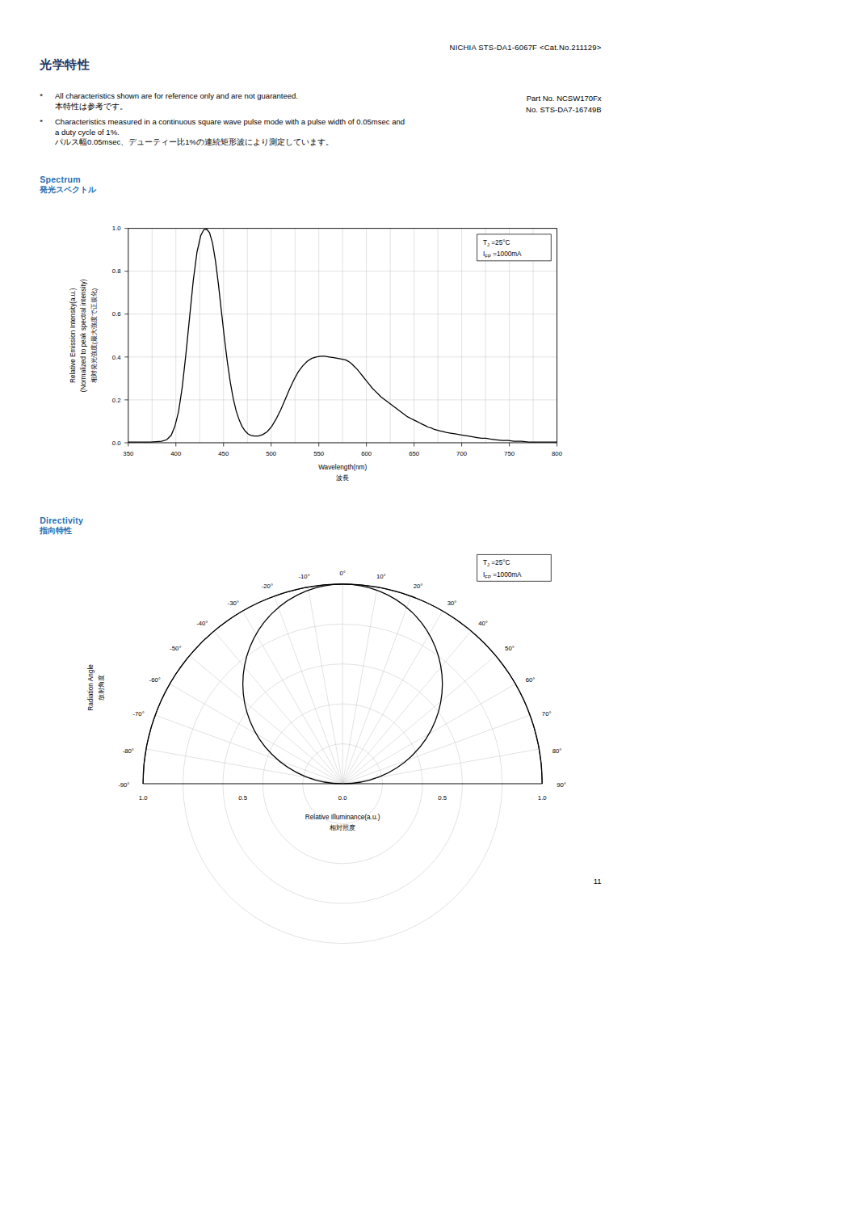NICHIA STS-DA1-6067F <Cat.No.211129>
光学特性
*
All characteristics shown are for reference only and are not guaranteed.
本特性は参考です。
*
Characteristics measured in a continuous square wave pulse mode with a pulse width of 0.05msec and a duty cycle of 1%.
パルス幅0.05msec、デューティー比1%の連続矩形波により測定しています。
Part No. NCSW170Fx
No. STS-DA7-16749B
Spectrum
発光スペクトル
350 400 450 500 550 600 650 700 750 800 0.0 0.2 0.4 0.6 0.8 1.0 Wavelength(nm) 波長 Relative Emission Intensity(a.u.) (Normalized to peak spectral intensity) 相対発光強度(最大強度で正規化) TJ =25°C IFP =1000mA
Directivity
指向特性
0° 10° 20° 30° 40° 50° 60° 70° 80° 90° -10° -20° -30° -40° -50° -60° -70° -80° -90° 1.0 0.5 0.0 0.5 1.0 Relative Illuminance(a.u.) 相対照度 Radiation Angle 放射角度 TJ =25°C IFP =1000mA
11